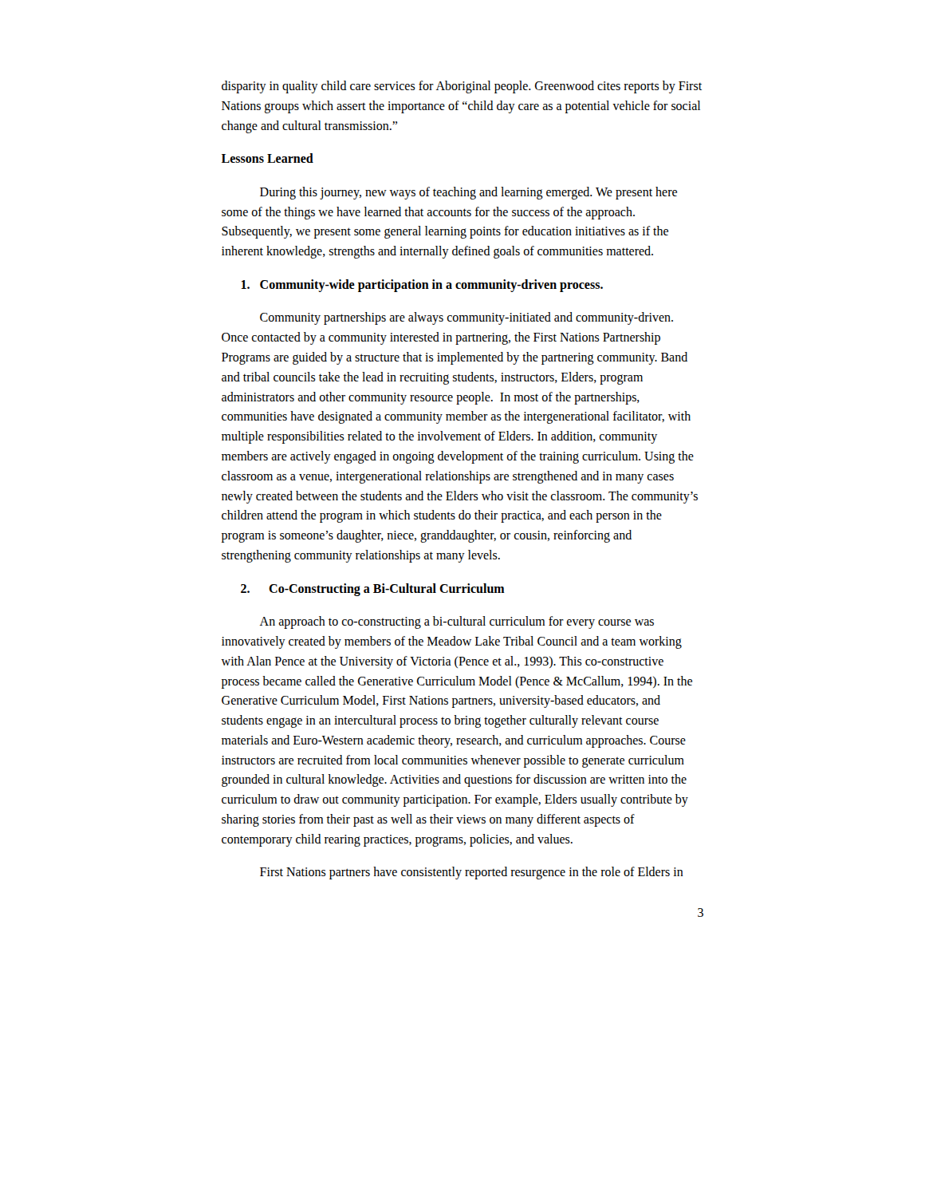disparity in quality child care services for Aboriginal people. Greenwood cites reports by First Nations groups which assert the importance of “child day care as a potential vehicle for social change and cultural transmission.”
Lessons Learned
During this journey, new ways of teaching and learning emerged. We present here some of the things we have learned that accounts for the success of the approach. Subsequently, we present some general learning points for education initiatives as if the inherent knowledge, strengths and internally defined goals of communities mattered.
1.
Community-wide participation in a community-driven process.
Community partnerships are always community-initiated and community-driven. Once contacted by a community interested in partnering, the First Nations Partnership Programs are guided by a structure that is implemented by the partnering community. Band and tribal councils take the lead in recruiting students, instructors, Elders, program administrators and other community resource people. In most of the partnerships, communities have designated a community member as the intergenerational facilitator, with multiple responsibilities related to the involvement of Elders. In addition, community members are actively engaged in ongoing development of the training curriculum. Using the classroom as a venue, intergenerational relationships are strengthened and in many cases newly created between the students and the Elders who visit the classroom. The community’s children attend the program in which students do their practica, and each person in the program is someone’s daughter, niece, granddaughter, or cousin, reinforcing and strengthening community relationships at many levels.
2.
Co-Constructing a Bi-Cultural Curriculum
An approach to co-constructing a bi-cultural curriculum for every course was innovatively created by members of the Meadow Lake Tribal Council and a team working with Alan Pence at the University of Victoria (Pence et al., 1993). This co-constructive process became called the Generative Curriculum Model (Pence & McCallum, 1994). In the Generative Curriculum Model, First Nations partners, university-based educators, and students engage in an intercultural process to bring together culturally relevant course materials and Euro-Western academic theory, research, and curriculum approaches. Course instructors are recruited from local communities whenever possible to generate curriculum grounded in cultural knowledge. Activities and questions for discussion are written into the curriculum to draw out community participation. For example, Elders usually contribute by sharing stories from their past as well as their views on many different aspects of contemporary child rearing practices, programs, policies, and values.
First Nations partners have consistently reported resurgence in the role of Elders in
3